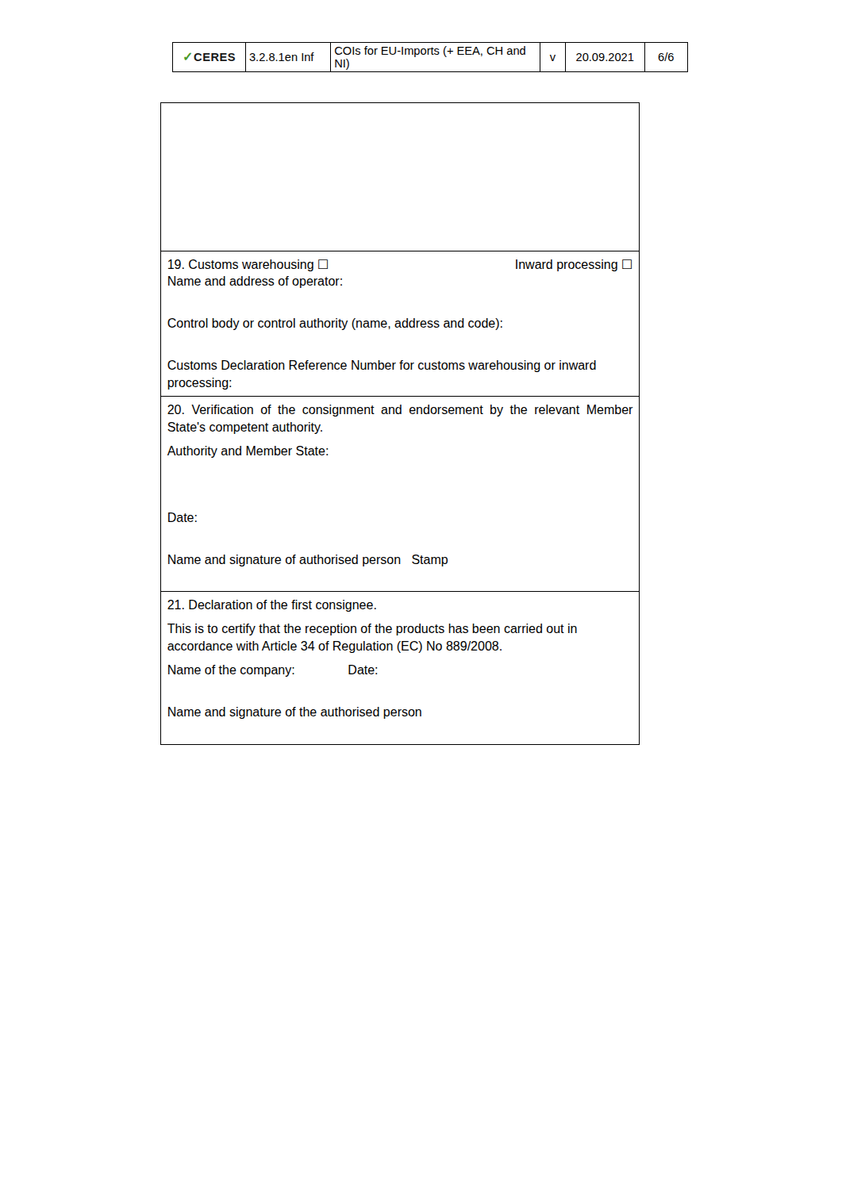| ✓ CERES | 3.2.8.1en Inf | COIs for EU-Imports (+ EEA, CH and NI) | v | 20.09.2021 | 6/6 |
| 19. Customs warehousing ☐ Inward processing ☐ Name and address of operator: Control body or control authority (name, address and code): Customs Declaration Reference Number for customs warehousing or inward processing: |
| 20. Verification of the consignment and endorsement by the relevant Member State's competent authority. Authority and Member State: Date: Name and signature of authorised person Stamp |
| 21. Declaration of the first consignee. This is to certify that the reception of the products has been carried out in accordance with Article 34 of Regulation (EC) No 889/2008. Name of the company: Date: Name and signature of the authorised person |